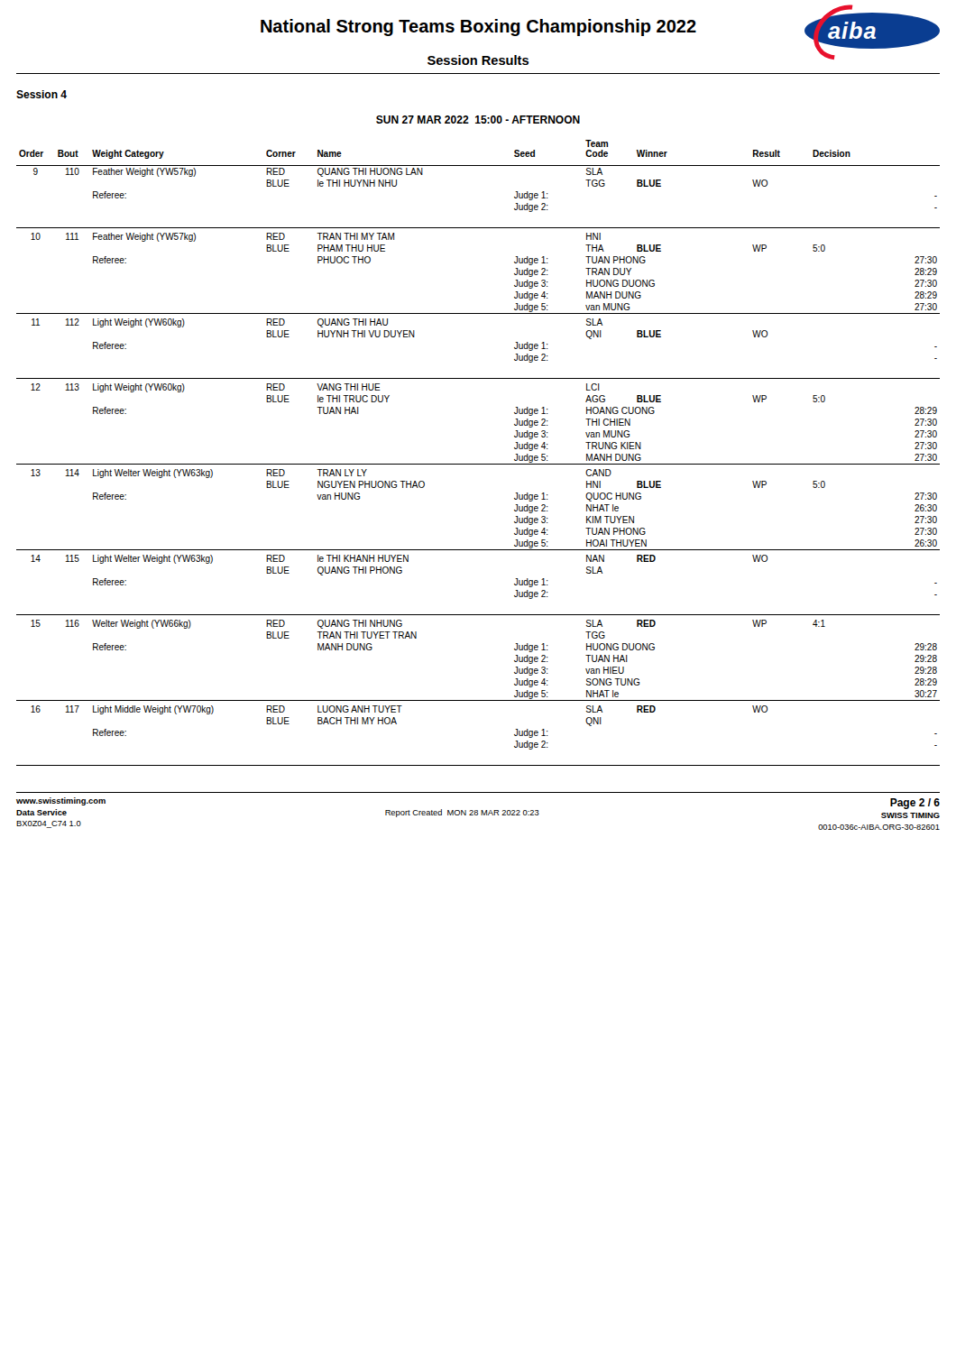aiba
National Strong Teams Boxing Championship 2022
Session Results
Session 4
SUN 27 MAR 2022 15:00 - AFTERNOON
| Order | Bout | Weight Category | Corner | Name | Seed | Team Code | Winner | Result | Decision | |
| --- | --- | --- | --- | --- | --- | --- | --- | --- | --- | --- |
| 9 | 110 | Feather Weight (YW57kg) | RED | QUANG THI HUONG LAN | | SLA | | | | |
| | | | BLUE | le THI HUYNH NHU | | TGG | BLUE | WO | | |
| | | Referee: | | | Judge 1: | | | | | - |
| | | | | | Judge 2: | | | | | - |
| 10 | 111 | Feather Weight (YW57kg) | RED | TRAN THI MY TAM | | HNI | | | | |
| | | | BLUE | PHAM THU HUE | | THA | BLUE | WP | 5:0 | |
| | | Referee: | | PHUOC THO | Judge 1: | TUAN PHONG | 27:30 |
| | | | | | Judge 2: | TRAN DUY | 28:29 |
| | | | | | Judge 3: | HUONG DUONG | 27:30 |
| | | | | | Judge 4: | MANH DUNG | 28:29 |
| | | | | | Judge 5: | van MUNG | 27:30 |
| 11 | 112 | Light Weight (YW60kg) | RED | QUANG THI HAU | | SLA | | | | |
| | | | BLUE | HUYNH THI VU DUYEN | | QNI | BLUE | WO | | |
| | | Referee: | | | Judge 1: | | | | | - |
| | | | | | Judge 2: | | | | | - |
| 12 | 113 | Light Weight (YW60kg) | RED | VANG THI HUE | | LCI | | | | |
| | | | BLUE | le THI TRUC DUY | | AGG | BLUE | WP | 5:0 | |
| | | Referee: | | TUAN HAI | Judge 1: | HOANG CUONG | 28:29 |
| | | | | | Judge 2: | THI CHIEN | 27:30 |
| | | | | | Judge 3: | van MUNG | 27:30 |
| | | | | | Judge 4: | TRUNG KIEN | 27:30 |
| | | | | | Judge 5: | MANH DUNG | 27:30 |
| 13 | 114 | Light Welter Weight (YW63kg) | RED | TRAN LY LY | | CAND | | | | |
| | | | BLUE | NGUYEN PHUONG THAO | | HNI | BLUE | WP | 5:0 | |
| | | Referee: | | van HUNG | Judge 1: | QUOC HUNG | 27:30 |
| | | | | | Judge 2: | NHAT le | 26:30 |
| | | | | | Judge 3: | KIM TUYEN | 27:30 |
| | | | | | Judge 4: | TUAN PHONG | 27:30 |
| | | | | | Judge 5: | HOAI THUYEN | 26:30 |
| 14 | 115 | Light Welter Weight (YW63kg) | RED | le THI KHANH HUYEN | | NAN | RED | WO | | |
| | | | BLUE | QUANG THI PHONG | | SLA | | | | |
| | | Referee: | | | Judge 1: | | | | | - |
| | | | | | Judge 2: | | | | | - |
| 15 | 116 | Welter Weight (YW66kg) | RED | QUANG THI NHUNG | | SLA | RED | WP | 4:1 | |
| | | | BLUE | TRAN THI TUYET TRAN | | TGG | | | | |
| | | Referee: | | MANH DUNG | Judge 1: | HUONG DUONG | 29:28 |
| | | | | | Judge 2: | TUAN HAI | 29:28 |
| | | | | | Judge 3: | van HIEU | 29:28 |
| | | | | | Judge 4: | SONG TUNG | 28:29 |
| | | | | | Judge 5: | NHAT le | 30:27 |
| 16 | 117 | Light Middle Weight (YW70kg) | RED | LUONG ANH TUYET | | SLA | RED | WO | | |
| | | | BLUE | BACH THI MY HOA | | QNI | | | | |
| | | Referee: | | | Judge 1: | | | | | - |
| | | | | | Judge 2: | | | | | - |
www.swisstiming.com
Data Service
BX0Z04_C74 1.0
Page 2 / 6
SWISS TIMING
0010-036c-AIBA.ORG-30-82601
Report Created MON 28 MAR 2022 0:23